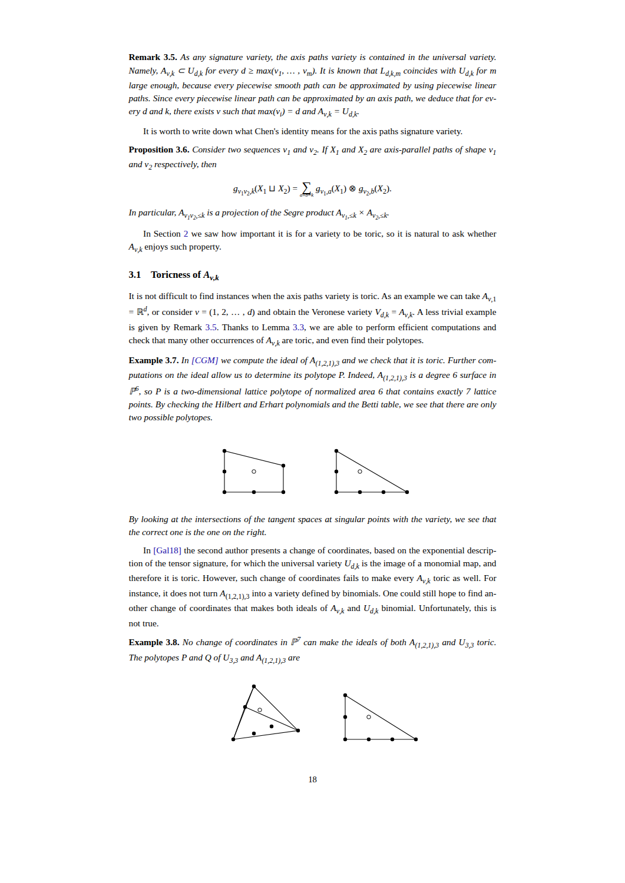Remark 3.5. As any signature variety, the axis paths variety is contained in the universal variety. Namely, Aν,k ⊂ Ud,k for every d ≥ max(ν1, … , νm). It is known that Ld,k,m coincides with Ud,k for m large enough, because every piecewise smooth path can be approximated by using piecewise linear paths. Since every piecewise linear path can be approximated by an axis path, we deduce that for every d and k, there exists ν such that max(νi) = d and Aν,k = Ud,k.
It is worth to write down what Chen's identity means for the axis paths signature variety.
Proposition 3.6. Consider two sequences ν1 and ν2. If X1 and X2 are axis-parallel paths of shape ν1 and ν2 respectively, then
gν1ν2,k(X1 ⊔ X2) = ∑a+b=k gν1,a(X1) ⊗ gν2,b(X2).
In particular, Aν1ν2,≤k is a projection of the Segre product Aν1,≤k × Aν2,≤k.
In Section 2 we saw how important it is for a variety to be toric, so it is natural to ask whether Aν,k enjoys such property.
3.1 Toricness of Aν,k
It is not difficult to find instances when the axis paths variety is toric. As an example we can take Aν,1 = ℝd, or consider ν = (1, 2, … , d) and obtain the Veronese variety Vd,k = Aν,k. A less trivial example is given by Remark 3.5. Thanks to Lemma 3.3, we are able to perform efficient computations and check that many other occurrences of Aν,k are toric, and even find their polytopes.
Example 3.7. In [CGM] we compute the ideal of A(1,2,1),3 and we check that it is toric. Further computations on the ideal allow us to determine its polytope P. Indeed, A(1,2,1),3 is a degree 6 surface in ℙ6, so P is a two-dimensional lattice polytope of normalized area 6 that contains exactly 7 lattice points. By checking the Hilbert and Erhart polynomials and the Betti table, we see that there are only two possible polytopes.
By looking at the intersections of the tangent spaces at singular points with the variety, we see that the correct one is the one on the right.
In [Gal18] the second author presents a change of coordinates, based on the exponential description of the tensor signature, for which the universal variety Ud,k is the image of a monomial map, and therefore it is toric. However, such change of coordinates fails to make every Aν,k toric as well. For instance, it does not turn A(1,2,1),3 into a variety defined by binomials. One could still hope to find another change of coordinates that makes both ideals of Aν,k and Ud,k binomial. Unfortunately, this is not true.
Example 3.8. No change of coordinates in ℙ7 can make the ideals of both A(1,2,1),3 and U3,3 toric. The polytopes P and Q of U3,3 and A(1,2,1),3 are
18